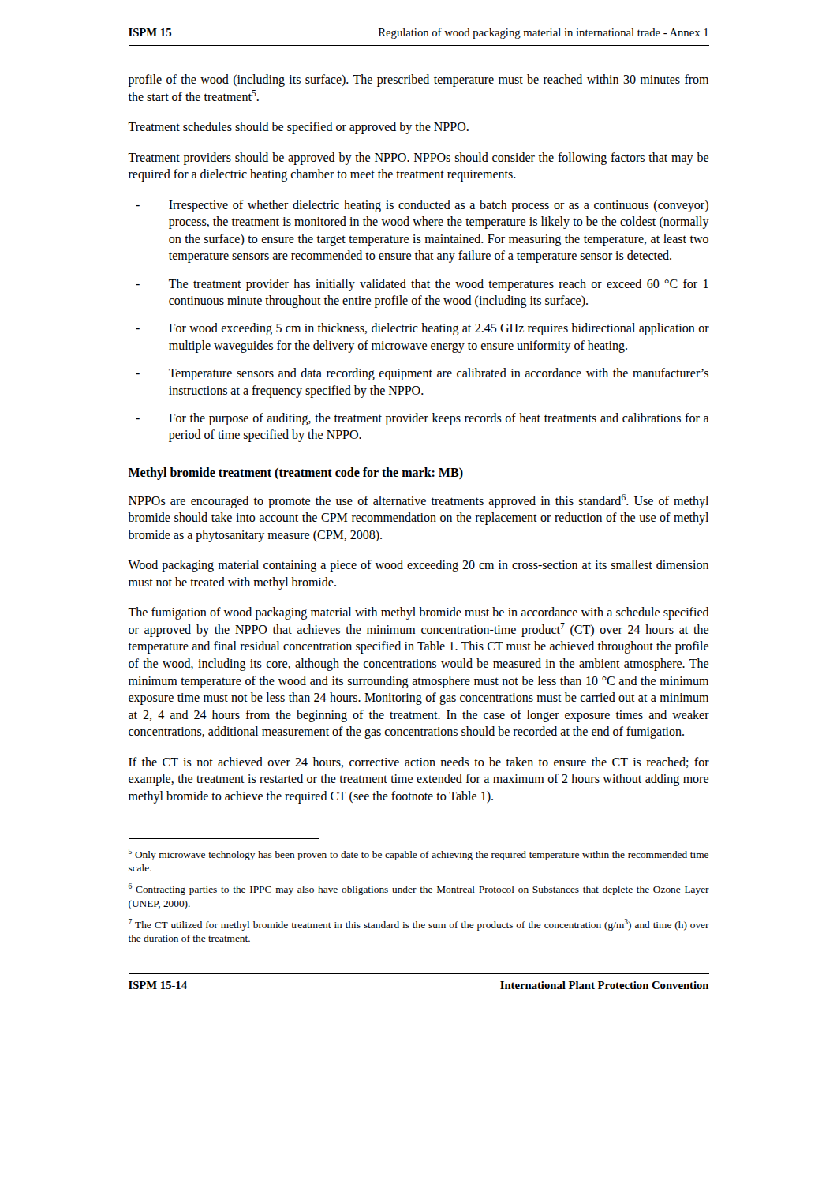ISPM 15 Regulation of wood packaging material in international trade - Annex 1
profile of the wood (including its surface). The prescribed temperature must be reached within 30 minutes from the start of the treatment5.
Treatment schedules should be specified or approved by the NPPO.
Treatment providers should be approved by the NPPO. NPPOs should consider the following factors that may be required for a dielectric heating chamber to meet the treatment requirements.
Irrespective of whether dielectric heating is conducted as a batch process or as a continuous (conveyor) process, the treatment is monitored in the wood where the temperature is likely to be the coldest (normally on the surface) to ensure the target temperature is maintained. For measuring the temperature, at least two temperature sensors are recommended to ensure that any failure of a temperature sensor is detected.
The treatment provider has initially validated that the wood temperatures reach or exceed 60 °C for 1 continuous minute throughout the entire profile of the wood (including its surface).
For wood exceeding 5 cm in thickness, dielectric heating at 2.45 GHz requires bidirectional application or multiple waveguides for the delivery of microwave energy to ensure uniformity of heating.
Temperature sensors and data recording equipment are calibrated in accordance with the manufacturer’s instructions at a frequency specified by the NPPO.
For the purpose of auditing, the treatment provider keeps records of heat treatments and calibrations for a period of time specified by the NPPO.
Methyl bromide treatment (treatment code for the mark: MB)
NPPOs are encouraged to promote the use of alternative treatments approved in this standard6. Use of methyl bromide should take into account the CPM recommendation on the replacement or reduction of the use of methyl bromide as a phytosanitary measure (CPM, 2008).
Wood packaging material containing a piece of wood exceeding 20 cm in cross-section at its smallest dimension must not be treated with methyl bromide.
The fumigation of wood packaging material with methyl bromide must be in accordance with a schedule specified or approved by the NPPO that achieves the minimum concentration-time product7 (CT) over 24 hours at the temperature and final residual concentration specified in Table 1. This CT must be achieved throughout the profile of the wood, including its core, although the concentrations would be measured in the ambient atmosphere. The minimum temperature of the wood and its surrounding atmosphere must not be less than 10 °C and the minimum exposure time must not be less than 24 hours. Monitoring of gas concentrations must be carried out at a minimum at 2, 4 and 24 hours from the beginning of the treatment. In the case of longer exposure times and weaker concentrations, additional measurement of the gas concentrations should be recorded at the end of fumigation.
If the CT is not achieved over 24 hours, corrective action needs to be taken to ensure the CT is reached; for example, the treatment is restarted or the treatment time extended for a maximum of 2 hours without adding more methyl bromide to achieve the required CT (see the footnote to Table 1).
5 Only microwave technology has been proven to date to be capable of achieving the required temperature within the recommended time scale.
6 Contracting parties to the IPPC may also have obligations under the Montreal Protocol on Substances that deplete the Ozone Layer (UNEP, 2000).
7 The CT utilized for methyl bromide treatment in this standard is the sum of the products of the concentration (g/m3) and time (h) over the duration of the treatment.
ISPM 15-14 International Plant Protection Convention